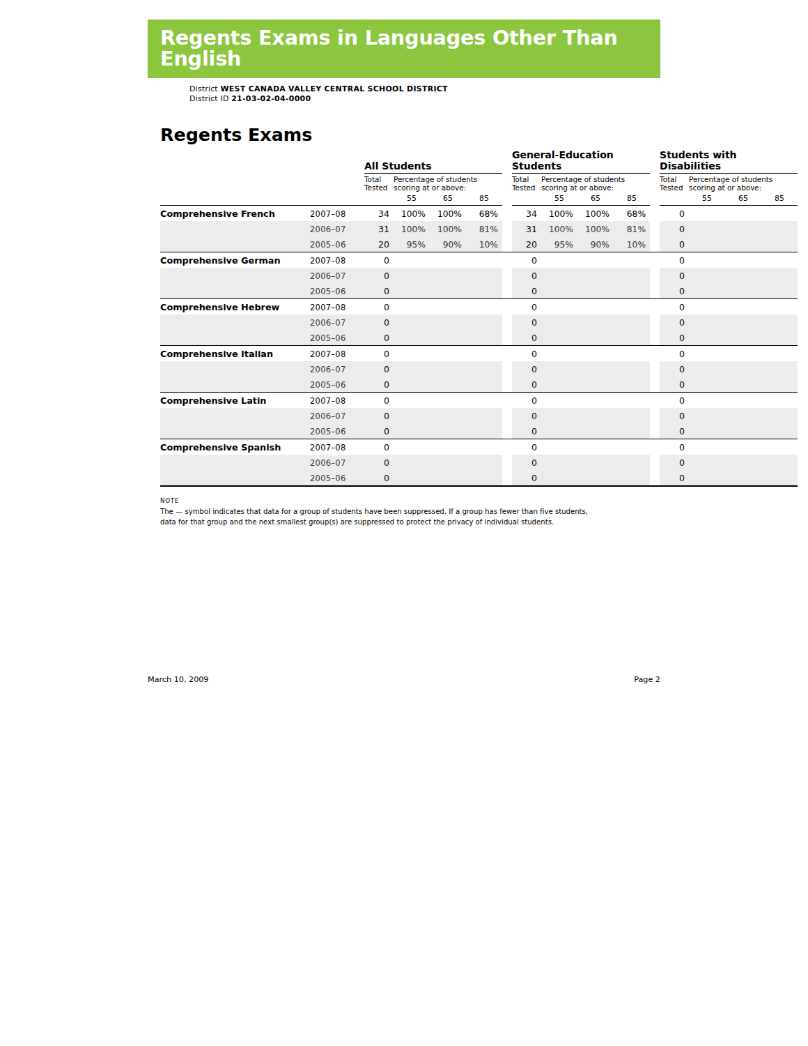Regents Exams in Languages Other Than English
District WEST CANADA VALLEY CENTRAL SCHOOL DISTRICT
District ID 21-03-02-04-0000
Regents Exams
| | | All Students | | General-Education Students | | Students with Disabilities |
| --- | --- | --- | --- | --- | --- | --- |
| | | Total Tested | Percentage of students scoring at or above: | | Total Tested | Percentage of students scoring at or above: | | Total Tested | Percentage of students scoring at or above: |
| | | | 55 | 65 | 85 | | | 55 | 65 | 85 | | | 55 | 65 | 85 |
| Comprehensive French | 2007–08 | 34 | 100% | 100% | 68% | | 34 | 100% | 100% | 68% | | 0 | | | |
| | 2006–07 | 31 | 100% | 100% | 81% | | 31 | 100% | 100% | 81% | | 0 | | | |
| | 2005–06 | 20 | 95% | 90% | 10% | | 20 | 95% | 90% | 10% | | 0 | | | |
| Comprehensive German | 2007–08 | 0 | | | | | 0 | | | | | 0 | | | |
| | 2006–07 | 0 | | | | | 0 | | | | | 0 | | | |
| | 2005–06 | 0 | | | | | 0 | | | | | 0 | | | |
| Comprehensive Hebrew | 2007–08 | 0 | | | | | 0 | | | | | 0 | | | |
| | 2006–07 | 0 | | | | | 0 | | | | | 0 | | | |
| | 2005–06 | 0 | | | | | 0 | | | | | 0 | | | |
| Comprehensive Italian | 2007–08 | 0 | | | | | 0 | | | | | 0 | | | |
| | 2006–07 | 0 | | | | | 0 | | | | | 0 | | | |
| | 2005–06 | 0 | | | | | 0 | | | | | 0 | | | |
| Comprehensive Latin | 2007–08 | 0 | | | | | 0 | | | | | 0 | | | |
| | 2006–07 | 0 | | | | | 0 | | | | | 0 | | | |
| | 2005–06 | 0 | | | | | 0 | | | | | 0 | | | |
| Comprehensive Spanish | 2007–08 | 0 | | | | | 0 | | | | | 0 | | | |
| | 2006–07 | 0 | | | | | 0 | | | | | 0 | | | |
| | 2005–06 | 0 | | | | | 0 | | | | | 0 | | | |
Note
The — symbol indicates that data for a group of students have been suppressed. If a group has fewer than five students,
data for that group and the next smallest group(s) are suppressed to protect the privacy of individual students.
March 10, 2009
Page 2